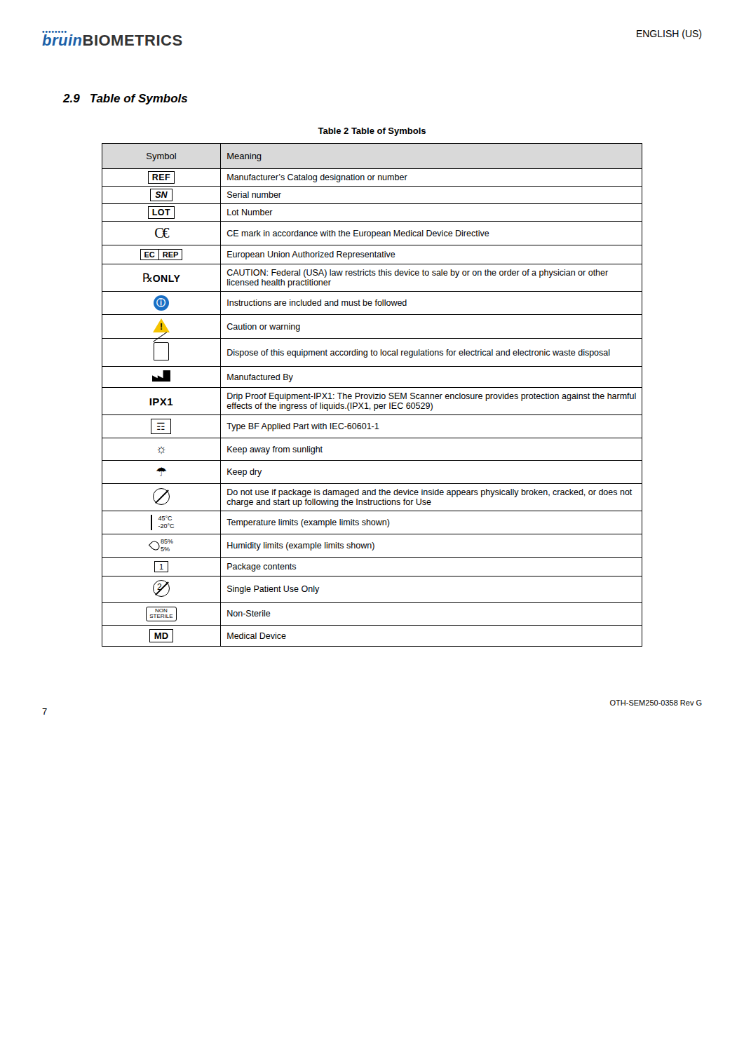•••••••• bruin BIOMETRICS
ENGLISH (US)
2.9 Table of Symbols
Table 2 Table of Symbols
| Symbol | Meaning |
| --- | --- |
| REF | Manufacturer’s Catalog designation or number |
| SN | Serial number |
| LOT | Lot Number |
| C€ | CE mark in accordance with the European Medical Device Directive |
| EC REP | European Union Authorized Representative |
| ℞ ONLY | CAUTION: Federal (USA) law restricts this device to sale by or on the order of a physician or other licensed health practitioner |
| ⓘ | Instructions are included and must be followed |
| | Caution or warning |
| | Dispose of this equipment according to local regulations for electrical and electronic waste disposal |
| | Manufactured By |
| IPX1 | Drip Proof Equipment-IPX1: The Provizio SEM Scanner enclosure provides protection against the harmful effects of the ingress of liquids.(IPX1, per IEC 60529) |
| ☶ | Type BF Applied Part with IEC-60601-1 |
| ☼ | Keep away from sunlight |
| ☂ | Keep dry |
| | Do not use if package is damaged and the device inside appears physically broken, cracked, or does not charge and start up following the Instructions for Use |
| 45°C -20°C | Temperature limits (example limits shown) |
| 85% 5% | Humidity limits (example limits shown) |
| 1 | Package contents |
| | Single Patient Use Only |
| NON STERILE | Non-Sterile |
| MD | Medical Device |
7 OTH-SEM250-0358 Rev G